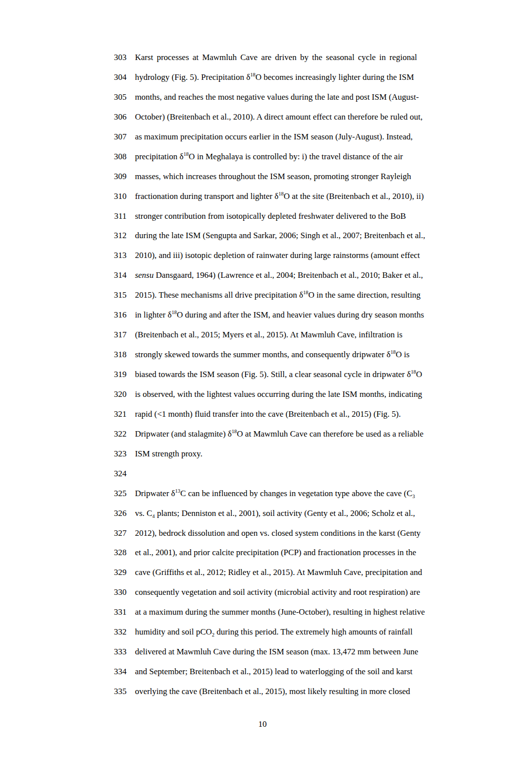Karst processes at Mawmluh Cave are driven by the seasonal cycle in regional
hydrology (Fig. 5). Precipitation δ18O becomes increasingly lighter during the ISM
months, and reaches the most negative values during the late and post ISM (August-
October) (Breitenbach et al., 2010). A direct amount effect can therefore be ruled out,
as maximum precipitation occurs earlier in the ISM season (July-August). Instead,
precipitation δ18O in Meghalaya is controlled by: i) the travel distance of the air
masses, which increases throughout the ISM season, promoting stronger Rayleigh
fractionation during transport and lighter δ18O at the site (Breitenbach et al., 2010), ii)
stronger contribution from isotopically depleted freshwater delivered to the BoB
during the late ISM (Sengupta and Sarkar, 2006; Singh et al., 2007; Breitenbach et al.,
2010), and iii) isotopic depletion of rainwater during large rainstorms (amount effect
sensu Dansgaard, 1964) (Lawrence et al., 2004; Breitenbach et al., 2010; Baker et al.,
2015). These mechanisms all drive precipitation δ18O in the same direction, resulting
in lighter δ18O during and after the ISM, and heavier values during dry season months
(Breitenbach et al., 2015; Myers et al., 2015). At Mawmluh Cave, infiltration is
strongly skewed towards the summer months, and consequently dripwater δ18O is
biased towards the ISM season (Fig. 5). Still, a clear seasonal cycle in dripwater δ18O
is observed, with the lightest values occurring during the late ISM months, indicating
rapid (<1 month) fluid transfer into the cave (Breitenbach et al., 2015) (Fig. 5).
Dripwater (and stalagmite) δ18O at Mawmluh Cave can therefore be used as a reliable
ISM strength proxy.
Dripwater δ13C can be influenced by changes in vegetation type above the cave (C3
vs. C4 plants; Denniston et al., 2001), soil activity (Genty et al., 2006; Scholz et al.,
2012), bedrock dissolution and open vs. closed system conditions in the karst (Genty
et al., 2001), and prior calcite precipitation (PCP) and fractionation processes in the
cave (Griffiths et al., 2012; Ridley et al., 2015). At Mawmluh Cave, precipitation and
consequently vegetation and soil activity (microbial activity and root respiration) are
at a maximum during the summer months (June-October), resulting in highest relative
humidity and soil pCO2 during this period. The extremely high amounts of rainfall
delivered at Mawmluh Cave during the ISM season (max. 13,472 mm between June
and September; Breitenbach et al., 2015) lead to waterlogging of the soil and karst
overlying the cave (Breitenbach et al., 2015), most likely resulting in more closed
10